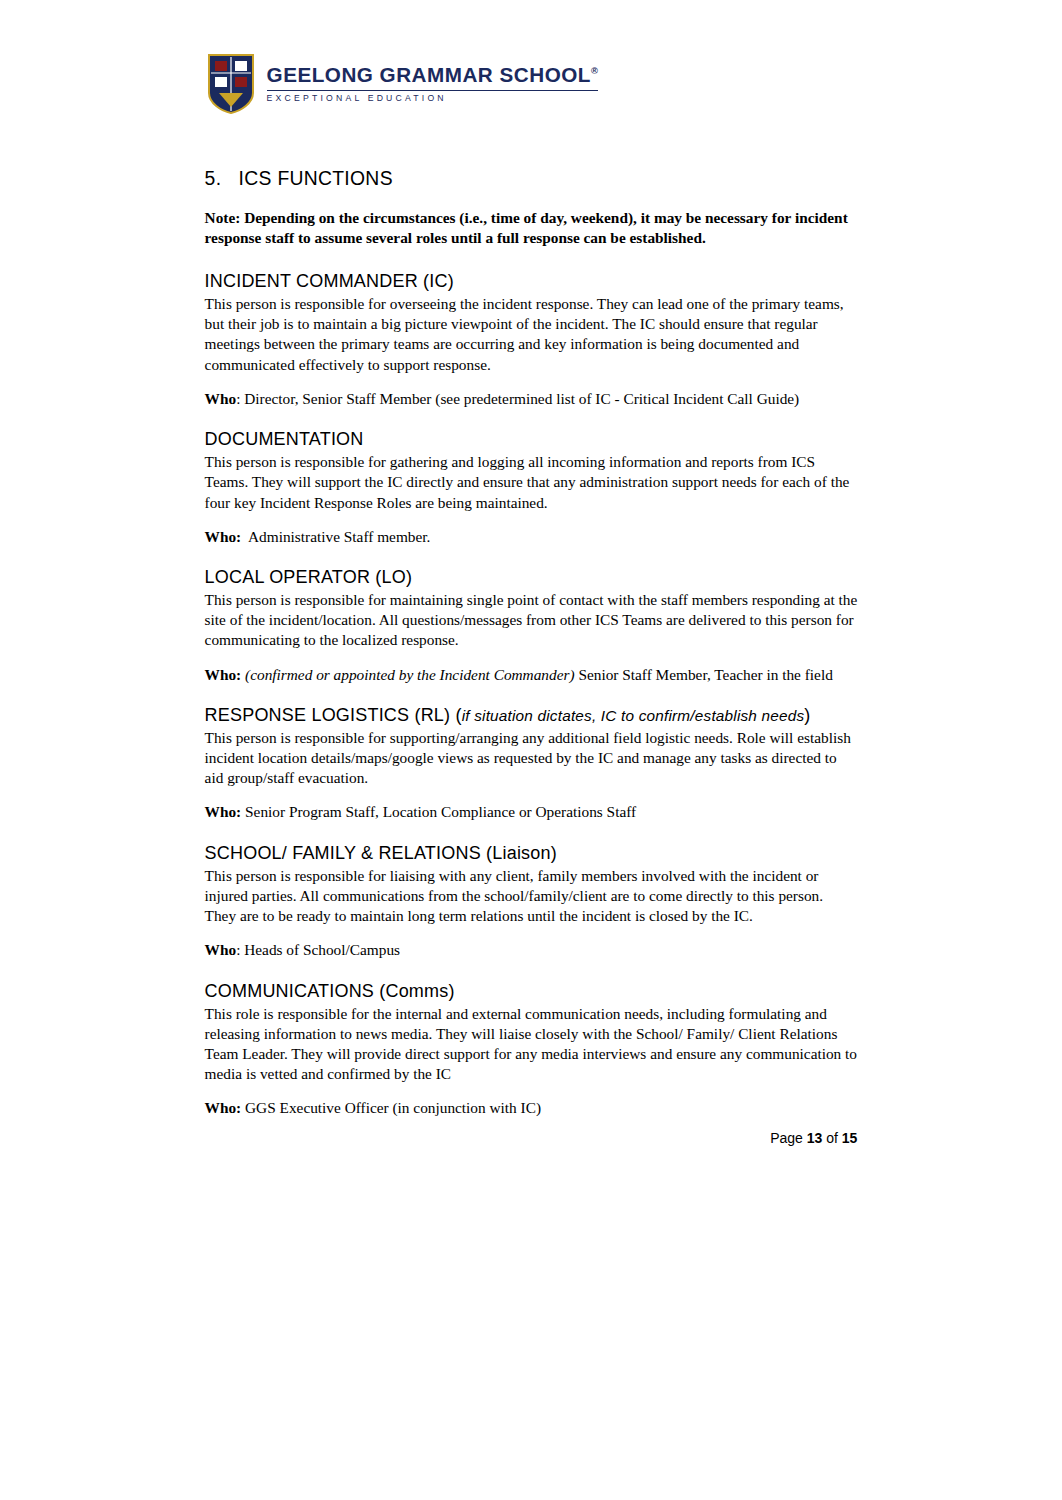GEELONG GRAMMAR SCHOOL®
EXCEPTIONAL EDUCATION
5. ICS FUNCTIONS
Note: Depending on the circumstances (i.e., time of day, weekend), it may be necessary for incident response staff to assume several roles until a full response can be established.
INCIDENT COMMANDER (IC)
This person is responsible for overseeing the incident response. They can lead one of the primary teams, but their job is to maintain a big picture viewpoint of the incident. The IC should ensure that regular meetings between the primary teams are occurring and key information is being documented and communicated effectively to support response.
Who: Director, Senior Staff Member (see predetermined list of IC - Critical Incident Call Guide)
DOCUMENTATION
This person is responsible for gathering and logging all incoming information and reports from ICS Teams. They will support the IC directly and ensure that any administration support needs for each of the four key Incident Response Roles are being maintained.
Who: Administrative Staff member.
LOCAL OPERATOR (LO)
This person is responsible for maintaining single point of contact with the staff members responding at the site of the incident/location. All questions/messages from other ICS Teams are delivered to this person for communicating to the localized response.
Who: (confirmed or appointed by the Incident Commander) Senior Staff Member, Teacher in the field
RESPONSE LOGISTICS (RL) (if situation dictates, IC to confirm/establish needs)
This person is responsible for supporting/arranging any additional field logistic needs. Role will establish incident location details/maps/google views as requested by the IC and manage any tasks as directed to aid group/staff evacuation.
Who: Senior Program Staff, Location Compliance or Operations Staff
SCHOOL/ FAMILY & RELATIONS (Liaison)
This person is responsible for liaising with any client, family members involved with the incident or injured parties. All communications from the school/family/client are to come directly to this person. They are to be ready to maintain long term relations until the incident is closed by the IC.
Who: Heads of School/Campus
COMMUNICATIONS (Comms)
This role is responsible for the internal and external communication needs, including formulating and releasing information to news media. They will liaise closely with the School/ Family/ Client Relations Team Leader. They will provide direct support for any media interviews and ensure any communication to media is vetted and confirmed by the IC
Who: GGS Executive Officer (in conjunction with IC)
Page 13 of 15